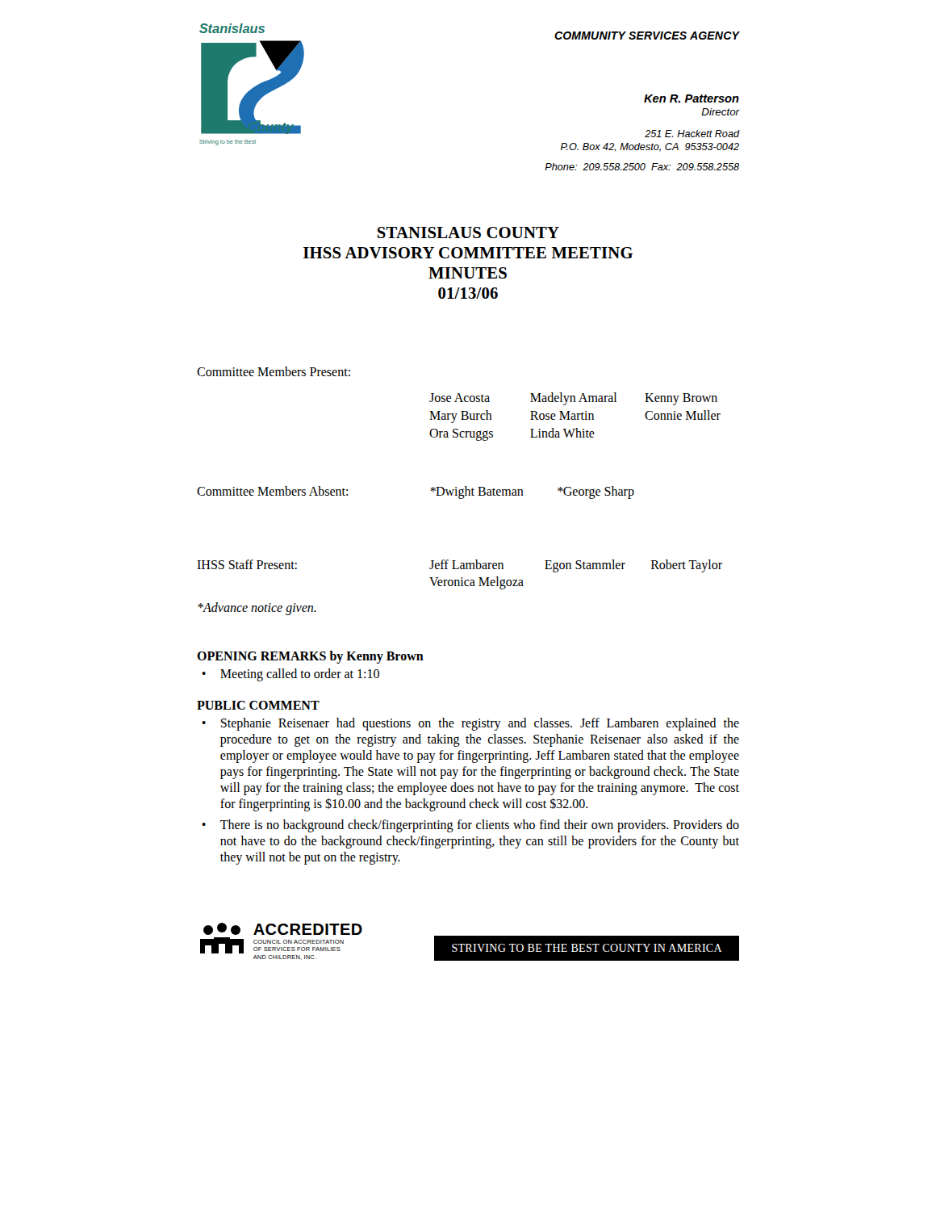Stanislaus County Striving to be the Best
COMMUNITY SERVICES AGENCY
Ken R. Patterson
Director
251 E. Hackett Road
P.O. Box 42, Modesto, CA 95353-0042
Phone: 209.558.2500 Fax: 209.558.2558
STANISLAUS COUNTY
IHSS ADVISORY COMMITTEE MEETING
MINUTES
01/13/06
Committee Members Present:
| Jose Acosta | Madelyn Amaral | Kenny Brown |
| Mary Burch | Rose Martin | Connie Muller |
| Ora Scruggs | Linda White | |
Committee Members Absent:
| * Dwight Bateman | * George Sharp | |
IHSS Staff Present:
| Jeff Lambaren | Egon Stammler | Robert Taylor |
| Veronica Melgoza | | |
*Advance notice given.
OPENING REMARKS by Kenny Brown
Meeting called to order at 1:10
PUBLIC COMMENT
Stephanie Reisenaer had questions on the registry and classes. Jeff Lambaren explained the procedure to get on the registry and taking the classes. Stephanie Reisenaer also asked if the employer or employee would have to pay for fingerprinting. Jeff Lambaren stated that the employee pays for fingerprinting. The State will not pay for the fingerprinting or background check. The State will pay for the training class; the employee does not have to pay for the training anymore. The cost for fingerprinting is $10.00 and the background check will cost $32.00.
There is no background check/fingerprinting for clients who find their own providers. Providers do not have to do the background check/fingerprinting, they can still be providers for the County but they will not be put on the registry.
ACCREDITED
COUNCIL ON ACCREDITATION
OF SERVICES FOR FAMILIES
AND CHILDREN, INC.
STRIVING TO BE THE BEST COUNTY IN AMERICA